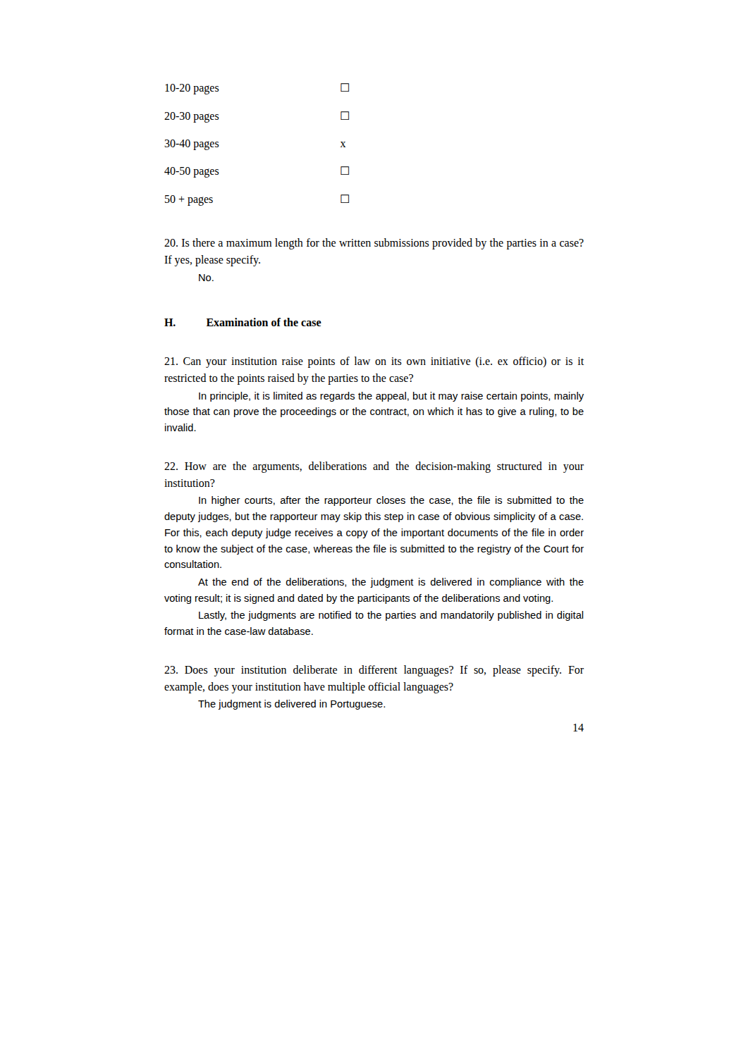| 10-20 pages | ☐ |
| 20-30 pages | ☐ |
| 30-40 pages | x |
| 40-50 pages | ☐ |
| 50 + pages | ☐ |
20. Is there a maximum length for the written submissions provided by the parties in a case? If yes, please specify.
No.
H. Examination of the case
21. Can your institution raise points of law on its own initiative (i.e. ex officio) or is it restricted to the points raised by the parties to the case?
In principle, it is limited as regards the appeal, but it may raise certain points, mainly those that can prove the proceedings or the contract, on which it has to give a ruling, to be invalid.
22. How are the arguments, deliberations and the decision-making structured in your institution?
In higher courts, after the rapporteur closes the case, the file is submitted to the deputy judges, but the rapporteur may skip this step in case of obvious simplicity of a case. For this, each deputy judge receives a copy of the important documents of the file in order to know the subject of the case, whereas the file is submitted to the registry of the Court for consultation.
At the end of the deliberations, the judgment is delivered in compliance with the voting result; it is signed and dated by the participants of the deliberations and voting.
Lastly, the judgments are notified to the parties and mandatorily published in digital format in the case-law database.
23. Does your institution deliberate in different languages? If so, please specify. For example, does your institution have multiple official languages?
The judgment is delivered in Portuguese.
14